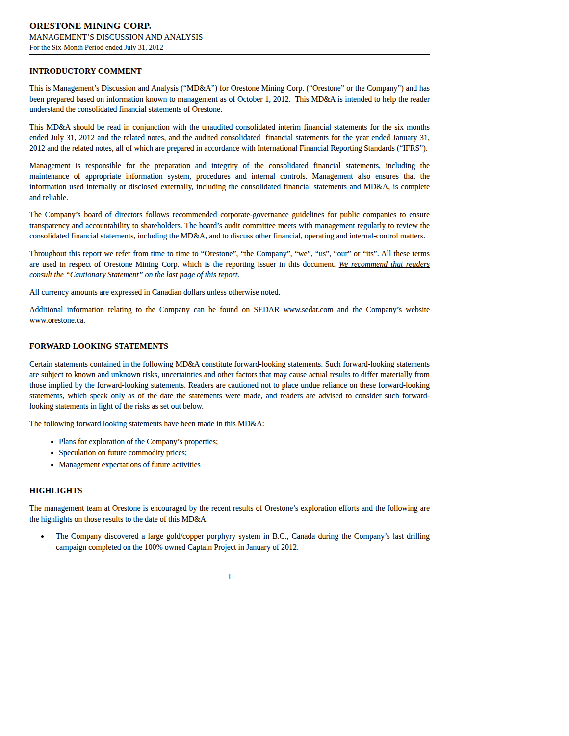ORESTONE MINING CORP.
MANAGEMENT’S DISCUSSION AND ANALYSIS
For the Six-Month Period ended July 31, 2012
INTRODUCTORY COMMENT
This is Management’s Discussion and Analysis (“MD&A”) for Orestone Mining Corp. (“Orestone” or the Company”) and has been prepared based on information known to management as of October 1, 2012. This MD&A is intended to help the reader understand the consolidated financial statements of Orestone.
This MD&A should be read in conjunction with the unaudited consolidated interim financial statements for the six months ended July 31, 2012 and the related notes, and the audited consolidated financial statements for the year ended January 31, 2012 and the related notes, all of which are prepared in accordance with International Financial Reporting Standards (“IFRS”).
Management is responsible for the preparation and integrity of the consolidated financial statements, including the maintenance of appropriate information system, procedures and internal controls. Management also ensures that the information used internally or disclosed externally, including the consolidated financial statements and MD&A, is complete and reliable.
The Company’s board of directors follows recommended corporate-governance guidelines for public companies to ensure transparency and accountability to shareholders. The board’s audit committee meets with management regularly to review the consolidated financial statements, including the MD&A, and to discuss other financial, operating and internal-control matters.
Throughout this report we refer from time to time to “Orestone”, “the Company”, “we”, “us”, “our” or “its”. All these terms are used in respect of Orestone Mining Corp. which is the reporting issuer in this document. We recommend that readers consult the “Cautionary Statement” on the last page of this report.
All currency amounts are expressed in Canadian dollars unless otherwise noted.
Additional information relating to the Company can be found on SEDAR www.sedar.com and the Company’s website www.orestone.ca.
FORWARD LOOKING STATEMENTS
Certain statements contained in the following MD&A constitute forward-looking statements. Such forward-looking statements are subject to known and unknown risks, uncertainties and other factors that may cause actual results to differ materially from those implied by the forward-looking statements. Readers are cautioned not to place undue reliance on these forward-looking statements, which speak only as of the date the statements were made, and readers are advised to consider such forward-looking statements in light of the risks as set out below.
The following forward looking statements have been made in this MD&A:
Plans for exploration of the Company’s properties;
Speculation on future commodity prices;
Management expectations of future activities
HIGHLIGHTS
The management team at Orestone is encouraged by the recent results of Orestone’s exploration efforts and the following are the highlights on those results to the date of this MD&A.
The Company discovered a large gold/copper porphyry system in B.C., Canada during the Company’s last drilling campaign completed on the 100% owned Captain Project in January of 2012.
1